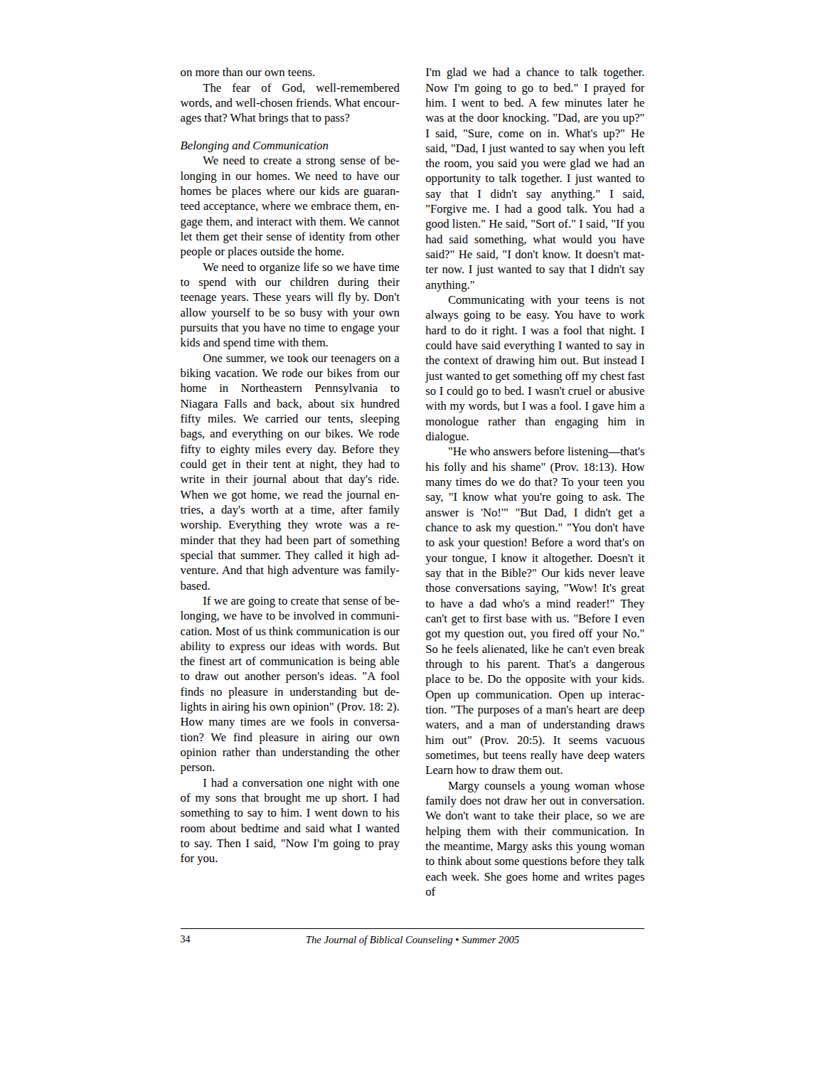on more than our own teens.
The fear of God, well-remembered words, and well-chosen friends. What encourages that? What brings that to pass?
Belonging and Communication
We need to create a strong sense of belonging in our homes. We need to have our homes be places where our kids are guaranteed acceptance, where we embrace them, engage them, and interact with them. We cannot let them get their sense of identity from other people or places outside the home.
We need to organize life so we have time to spend with our children during their teenage years. These years will fly by. Don't allow yourself to be so busy with your own pursuits that you have no time to engage your kids and spend time with them.
One summer, we took our teenagers on a biking vacation. We rode our bikes from our home in Northeastern Pennsylvania to Niagara Falls and back, about six hundred fifty miles. We carried our tents, sleeping bags, and everything on our bikes. We rode fifty to eighty miles every day. Before they could get in their tent at night, they had to write in their journal about that day's ride. When we got home, we read the journal entries, a day's worth at a time, after family worship. Everything they wrote was a reminder that they had been part of something special that summer. They called it high adventure. And that high adventure was family-based.
If we are going to create that sense of belonging, we have to be involved in communication. Most of us think communication is our ability to express our ideas with words. But the finest art of communication is being able to draw out another person's ideas. "A fool finds no pleasure in understanding but delights in airing his own opinion" (Prov. 18: 2). How many times are we fools in conversation? We find pleasure in airing our own opinion rather than understanding the other person.
I had a conversation one night with one of my sons that brought me up short. I had something to say to him. I went down to his room about bedtime and said what I wanted to say. Then I said, "Now I'm going to pray for you.
I'm glad we had a chance to talk together. Now I'm going to go to bed." I prayed for him. I went to bed. A few minutes later he was at the door knocking. "Dad, are you up?" I said, "Sure, come on in. What's up?" He said, "Dad, I just wanted to say when you left the room, you said you were glad we had an opportunity to talk together. I just wanted to say that I didn't say anything." I said, "Forgive me. I had a good talk. You had a good listen." He said, "Sort of." I said, "If you had said something, what would you have said?" He said, "I don't know. It doesn't matter now. I just wanted to say that I didn't say anything."
Communicating with your teens is not always going to be easy. You have to work hard to do it right. I was a fool that night. I could have said everything I wanted to say in the context of drawing him out. But instead I just wanted to get something off my chest fast so I could go to bed. I wasn't cruel or abusive with my words, but I was a fool. I gave him a monologue rather than engaging him in dialogue.
"He who answers before listening—that's his folly and his shame" (Prov. 18:13). How many times do we do that? To your teen you say, "I know what you're going to ask. The answer is 'No!'" "But Dad, I didn't get a chance to ask my question." "You don't have to ask your question! Before a word that's on your tongue, I know it altogether. Doesn't it say that in the Bible?" Our kids never leave those conversations saying, "Wow! It's great to have a dad who's a mind reader!" They can't get to first base with us. "Before I even got my question out, you fired off your No." So he feels alienated, like he can't even break through to his parent. That's a dangerous place to be. Do the opposite with your kids. Open up communication. Open up interaction. "The purposes of a man's heart are deep waters, and a man of understanding draws him out" (Prov. 20:5). It seems vacuous sometimes, but teens really have deep waters Learn how to draw them out.
Margy counsels a young woman whose family does not draw her out in conversation. We don't want to take their place, so we are helping them with their communication. In the meantime, Margy asks this young woman to think about some questions before they talk each week. She goes home and writes pages of
34
The Journal of Biblical Counseling • Summer 2005